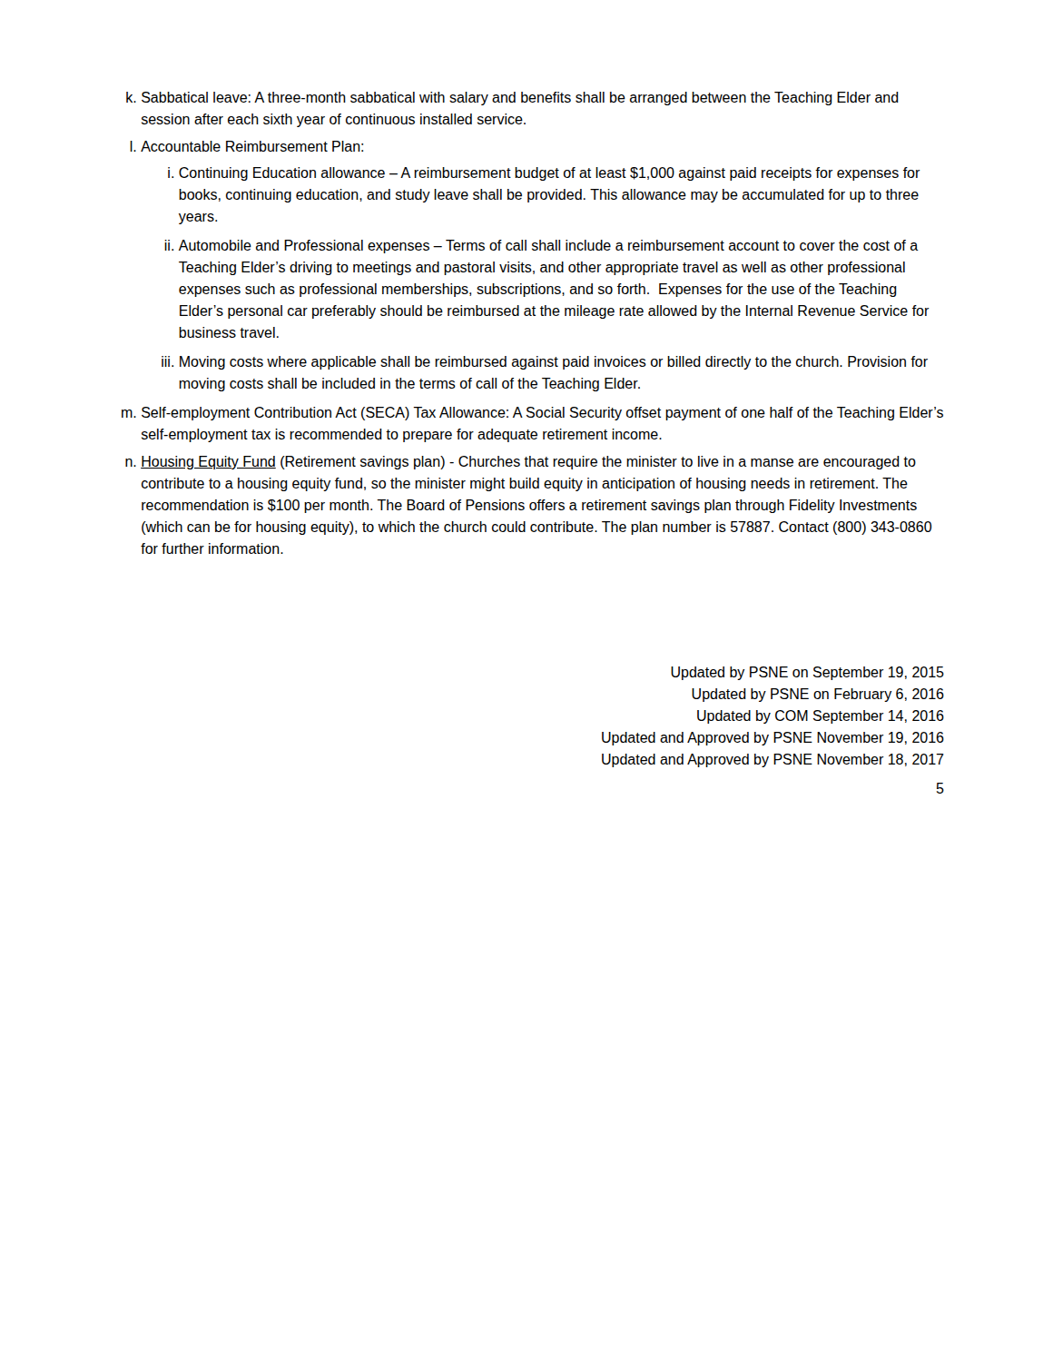Sabbatical leave: A three-month sabbatical with salary and benefits shall be arranged between the Teaching Elder and session after each sixth year of continuous installed service.
Accountable Reimbursement Plan:
Continuing Education allowance – A reimbursement budget of at least $1,000 against paid receipts for expenses for books, continuing education, and study leave shall be provided. This allowance may be accumulated for up to three years.
Automobile and Professional expenses – Terms of call shall include a reimbursement account to cover the cost of a Teaching Elder’s driving to meetings and pastoral visits, and other appropriate travel as well as other professional expenses such as professional memberships, subscriptions, and so forth. Expenses for the use of the Teaching Elder’s personal car preferably should be reimbursed at the mileage rate allowed by the Internal Revenue Service for business travel.
Moving costs where applicable shall be reimbursed against paid invoices or billed directly to the church. Provision for moving costs shall be included in the terms of call of the Teaching Elder.
Self-employment Contribution Act (SECA) Tax Allowance: A Social Security offset payment of one half of the Teaching Elder’s self-employment tax is recommended to prepare for adequate retirement income.
Housing Equity Fund (Retirement savings plan) - Churches that require the minister to live in a manse are encouraged to contribute to a housing equity fund, so the minister might build equity in anticipation of housing needs in retirement. The recommendation is $100 per month. The Board of Pensions offers a retirement savings plan through Fidelity Investments (which can be for housing equity), to which the church could contribute. The plan number is 57887. Contact (800) 343-0860 for further information.
Updated by PSNE on September 19, 2015
Updated by PSNE on February 6, 2016
Updated by COM September 14, 2016
Updated and Approved by PSNE November 19, 2016
Updated and Approved by PSNE November 18, 2017
5